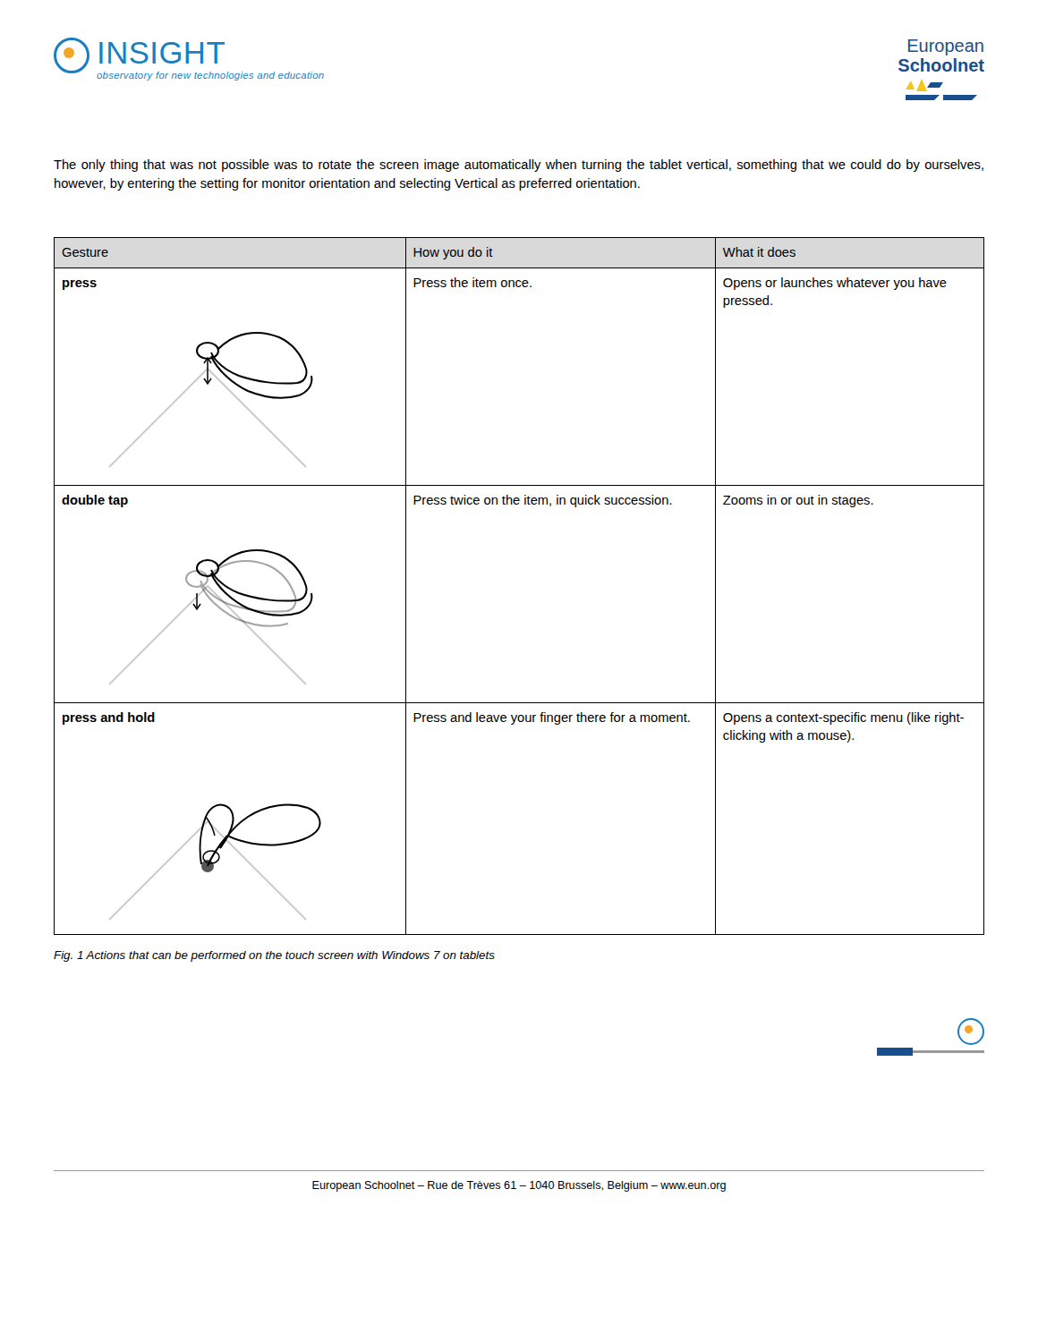INSIGHT
observatory for new technologies and education
European
Schoolnet
The only thing that was not possible was to rotate the screen image automatically when turning the tablet vertical, something that we could do by ourselves, however, by entering the setting for monitor orientation and selecting Vertical as preferred orientation.
| Gesture | How you do it | What it does |
| --- | --- | --- |
| press | Press the item once. | Opens or launches whatever you have pressed. |
| double tap | Press twice on the item, in quick succession. | Zooms in or out in stages. |
| press and hold | Press and leave your finger there for a moment. | Opens a context-specific menu (like right-clicking with a mouse). |
Fig. 1 Actions that can be performed on the touch screen with Windows 7 on tablets
European Schoolnet – Rue de Trèves 61 – 1040 Brussels, Belgium – www.eun.org